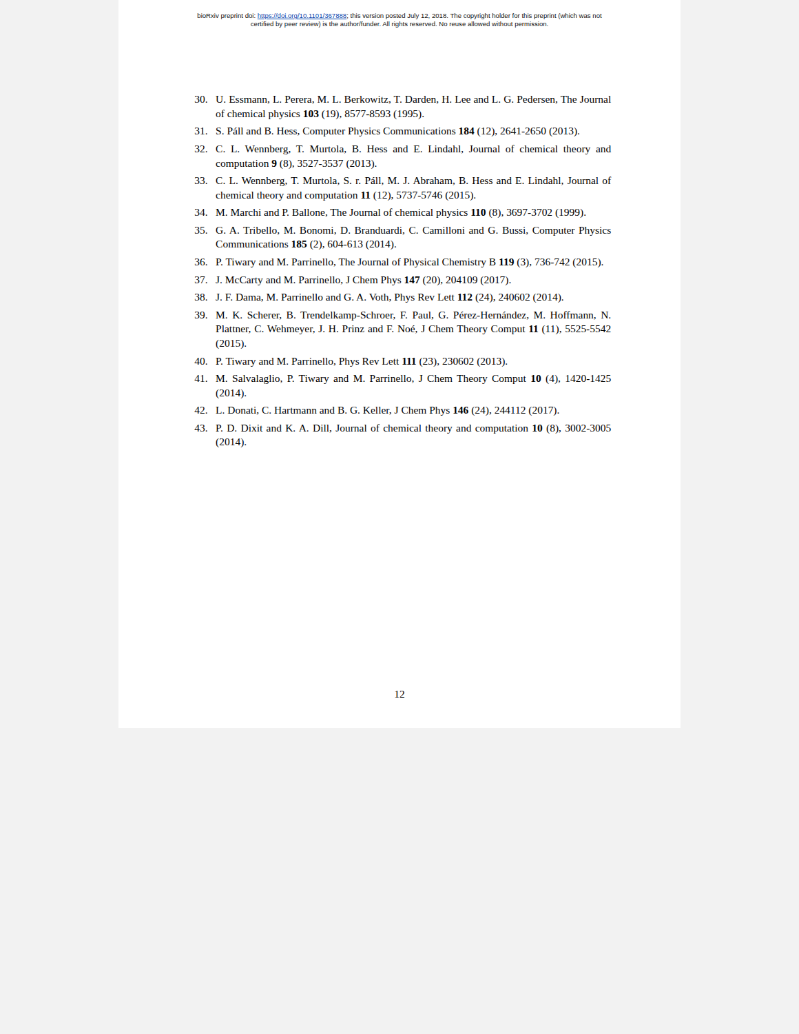bioRxiv preprint doi: https://doi.org/10.1101/367888; this version posted July 12, 2018. The copyright holder for this preprint (which was not
certified by peer review) is the author/funder. All rights reserved. No reuse allowed without permission.
30. U. Essmann, L. Perera, M. L. Berkowitz, T. Darden, H. Lee and L. G. Pedersen, The Journal of chemical physics 103 (19), 8577-8593 (1995).
31. S. Páll and B. Hess, Computer Physics Communications 184 (12), 2641-2650 (2013).
32. C. L. Wennberg, T. Murtola, B. Hess and E. Lindahl, Journal of chemical theory and computation 9 (8), 3527-3537 (2013).
33. C. L. Wennberg, T. Murtola, S. r. Páll, M. J. Abraham, B. Hess and E. Lindahl, Journal of chemical theory and computation 11 (12), 5737-5746 (2015).
34. M. Marchi and P. Ballone, The Journal of chemical physics 110 (8), 3697-3702 (1999).
35. G. A. Tribello, M. Bonomi, D. Branduardi, C. Camilloni and G. Bussi, Computer Physics Communications 185 (2), 604-613 (2014).
36. P. Tiwary and M. Parrinello, The Journal of Physical Chemistry B 119 (3), 736-742 (2015).
37. J. McCarty and M. Parrinello, J Chem Phys 147 (20), 204109 (2017).
38. J. F. Dama, M. Parrinello and G. A. Voth, Phys Rev Lett 112 (24), 240602 (2014).
39. M. K. Scherer, B. Trendelkamp-Schroer, F. Paul, G. Pérez-Hernández, M. Hoffmann, N. Plattner, C. Wehmeyer, J. H. Prinz and F. Noé, J Chem Theory Comput 11 (11), 5525-5542 (2015).
40. P. Tiwary and M. Parrinello, Phys Rev Lett 111 (23), 230602 (2013).
41. M. Salvalaglio, P. Tiwary and M. Parrinello, J Chem Theory Comput 10 (4), 1420-1425 (2014).
42. L. Donati, C. Hartmann and B. G. Keller, J Chem Phys 146 (24), 244112 (2017).
43. P. D. Dixit and K. A. Dill, Journal of chemical theory and computation 10 (8), 3002-3005 (2014).
12